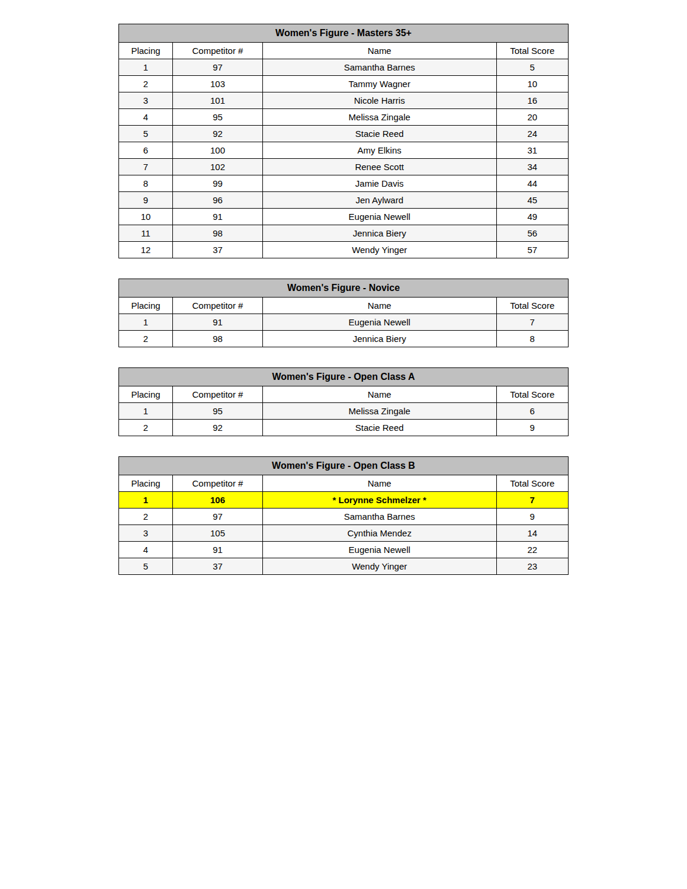Women's Figure - Masters 35+
| Placing | Competitor # | Name | Total Score |
| --- | --- | --- | --- |
| 1 | 97 | Samantha Barnes | 5 |
| 2 | 103 | Tammy Wagner | 10 |
| 3 | 101 | Nicole Harris | 16 |
| 4 | 95 | Melissa Zingale | 20 |
| 5 | 92 | Stacie Reed | 24 |
| 6 | 100 | Amy Elkins | 31 |
| 7 | 102 | Renee Scott | 34 |
| 8 | 99 | Jamie Davis | 44 |
| 9 | 96 | Jen Aylward | 45 |
| 10 | 91 | Eugenia Newell | 49 |
| 11 | 98 | Jennica Biery | 56 |
| 12 | 37 | Wendy Yinger | 57 |
Women's Figure - Novice
| Placing | Competitor # | Name | Total Score |
| --- | --- | --- | --- |
| 1 | 91 | Eugenia Newell | 7 |
| 2 | 98 | Jennica Biery | 8 |
Women's Figure - Open Class A
| Placing | Competitor # | Name | Total Score |
| --- | --- | --- | --- |
| 1 | 95 | Melissa Zingale | 6 |
| 2 | 92 | Stacie Reed | 9 |
Women's Figure - Open Class B
| Placing | Competitor # | Name | Total Score |
| --- | --- | --- | --- |
| 1 | 106 | * Lorynne Schmelzer * | 7 |
| 2 | 97 | Samantha Barnes | 9 |
| 3 | 105 | Cynthia Mendez | 14 |
| 4 | 91 | Eugenia Newell | 22 |
| 5 | 37 | Wendy Yinger | 23 |